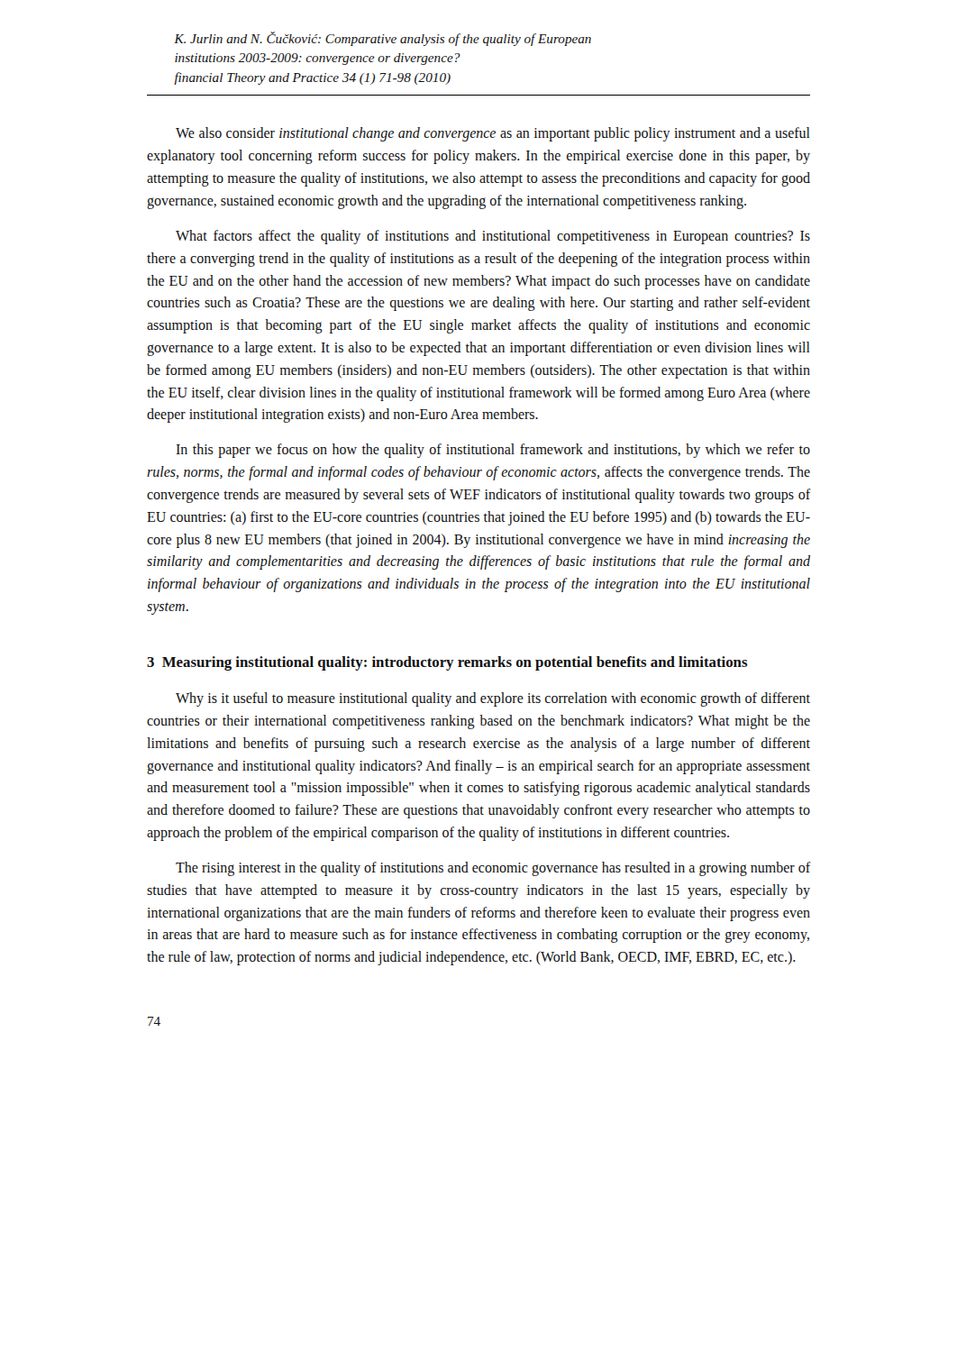K. Jurlin and N. Čučković: Comparative analysis of the quality of European
institutions 2003-2009: convergence or divergence?
financial Theory and Practice 34 (1) 71-98 (2010)
We also consider institutional change and convergence as an important public policy instrument and a useful explanatory tool concerning reform success for policy makers. In the empirical exercise done in this paper, by attempting to measure the quality of institutions, we also attempt to assess the preconditions and capacity for good governance, sustained economic growth and the upgrading of the international competitiveness ranking.
What factors affect the quality of institutions and institutional competitiveness in European countries? Is there a converging trend in the quality of institutions as a result of the deepening of the integration process within the EU and on the other hand the accession of new members? What impact do such processes have on candidate countries such as Croatia? These are the questions we are dealing with here. Our starting and rather self-evident assumption is that becoming part of the EU single market affects the quality of institutions and economic governance to a large extent. It is also to be expected that an important differentiation or even division lines will be formed among EU members (insiders) and non-EU members (outsiders). The other expectation is that within the EU itself, clear division lines in the quality of institutional framework will be formed among Euro Area (where deeper institutional integration exists) and non-Euro Area members.
In this paper we focus on how the quality of institutional framework and institutions, by which we refer to rules, norms, the formal and informal codes of behaviour of economic actors, affects the convergence trends. The convergence trends are measured by several sets of WEF indicators of institutional quality towards two groups of EU countries: (a) first to the EU-core countries (countries that joined the EU before 1995) and (b) towards the EU-core plus 8 new EU members (that joined in 2004). By institutional convergence we have in mind increasing the similarity and complementarities and decreasing the differences of basic institutions that rule the formal and informal behaviour of organizations and individuals in the process of the integration into the EU institutional system.
3 Measuring institutional quality: introductory remarks on potential benefits and limitations
Why is it useful to measure institutional quality and explore its correlation with economic growth of different countries or their international competitiveness ranking based on the benchmark indicators? What might be the limitations and benefits of pursuing such a research exercise as the analysis of a large number of different governance and institutional quality indicators? And finally – is an empirical search for an appropriate assessment and measurement tool a "mission impossible" when it comes to satisfying rigorous academic analytical standards and therefore doomed to failure? These are questions that unavoidably confront every researcher who attempts to approach the problem of the empirical comparison of the quality of institutions in different countries.
The rising interest in the quality of institutions and economic governance has resulted in a growing number of studies that have attempted to measure it by cross-country indicators in the last 15 years, especially by international organizations that are the main funders of reforms and therefore keen to evaluate their progress even in areas that are hard to measure such as for instance effectiveness in combating corruption or the grey economy, the rule of law, protection of norms and judicial independence, etc. (World Bank, OECD, IMF, EBRD, EC, etc.).
74